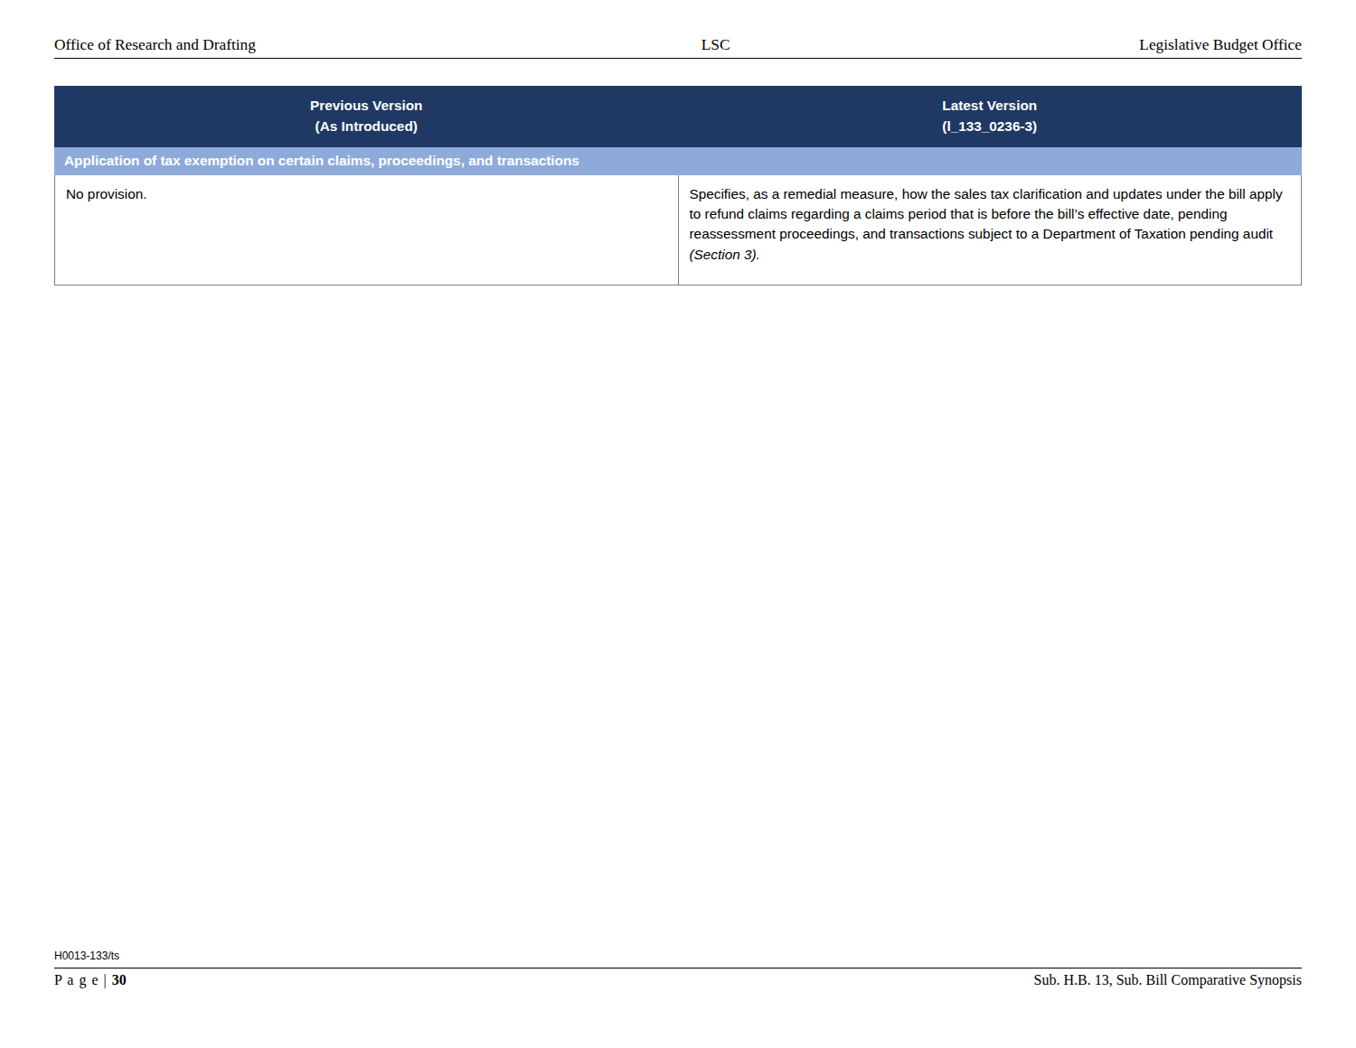Office of Research and Drafting
LSC
Legislative Budget Office
| Previous Version (As Introduced) | Latest Version (l_133_0236-3) |
| --- | --- |
| Application of tax exemption on certain claims, proceedings, and transactions |
| No provision. | Specifies, as a remedial measure, how the sales tax clarification and updates under the bill apply to refund claims regarding a claims period that is before the bill’s effective date, pending reassessment proceedings, and transactions subject to a Department of Taxation pending audit (Section 3). |
H0013-133/ts
P a g e | 30
Sub. H.B. 13, Sub. Bill Comparative Synopsis